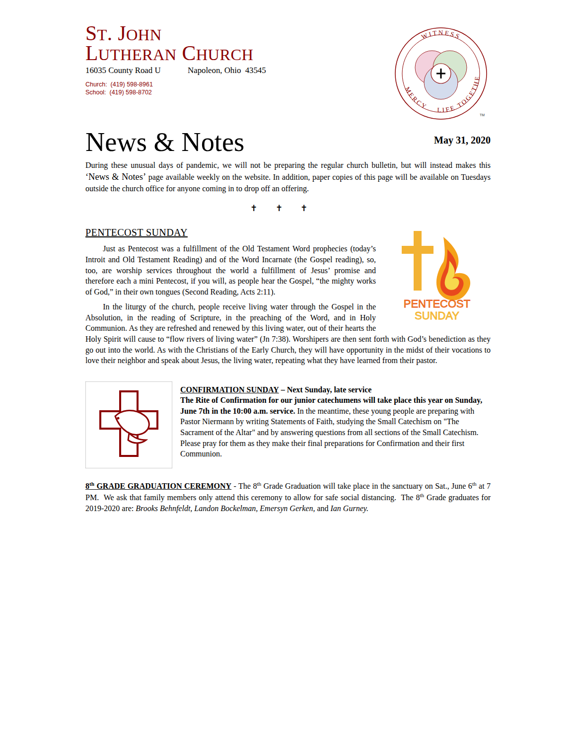ST. JOHN
LUTHERAN CHURCH
16035 County Road U Napoleon, Ohio 43545
Church: (419) 598-8961
School: (419) 598-8702
WITNESS MERCY LIFE TOGETHER TM
News & Notes
May 31, 2020
During these unusual days of pandemic, we will not be preparing the regular church bulletin, but will instead makes this ‘News & Notes’ page available weekly on the website. In addition, paper copies of this page will be available on Tuesdays outside the church office for anyone coming in to drop off an offering.
✝✝✝
PENTECOST SUNDAY
PENTECOST SUNDAY
Just as Pentecost was a fulfillment of the Old Testament Word prophecies (today’s Introit and Old Testament Reading) and of the Word Incarnate (the Gospel reading), so, too, are worship services throughout the world a fulfillment of Jesus’ promise and therefore each a mini Pentecost, if you will, as people hear the Gospel, “the mighty works of God,” in their own tongues (Second Reading, Acts 2:11).
In the liturgy of the church, people receive living water through the Gospel in the Absolution, in the reading of Scripture, in the preaching of the Word, and in Holy Communion. As they are refreshed and renewed by this living water, out of their hearts the Holy Spirit will cause to “flow rivers of living water” (Jn 7:38). Worshipers are then sent forth with God’s benediction as they go out into the world. As with the Christians of the Early Church, they will have opportunity in the midst of their vocations to love their neighbor and speak about Jesus, the living water, repeating what they have learned from their pastor.
CONFIRMATION SUNDAY
– Next Sunday, late service
The Rite of Confirmation for our junior catechumens will take place this year on Sunday, June 7th in the 10:00 a.m. service. In the meantime, these young people are preparing with Pastor Niermann by writing Statements of Faith, studying the Small Catechism on "The Sacrament of the Altar" and by answering questions from all sections of the Small Catechism. Please pray for them as they make their final preparations for Confirmation and their first Communion.
8th GRADE GRADUATION CEREMONY - The 8th Grade Graduation will take place in the sanctuary on Sat., June 6th at 7 PM. We ask that family members only attend this ceremony to allow for safe social distancing. The 8th Grade graduates for 2019-2020 are: Brooks Behnfeldt, Landon Bockelman, Emersyn Gerken, and Ian Gurney.